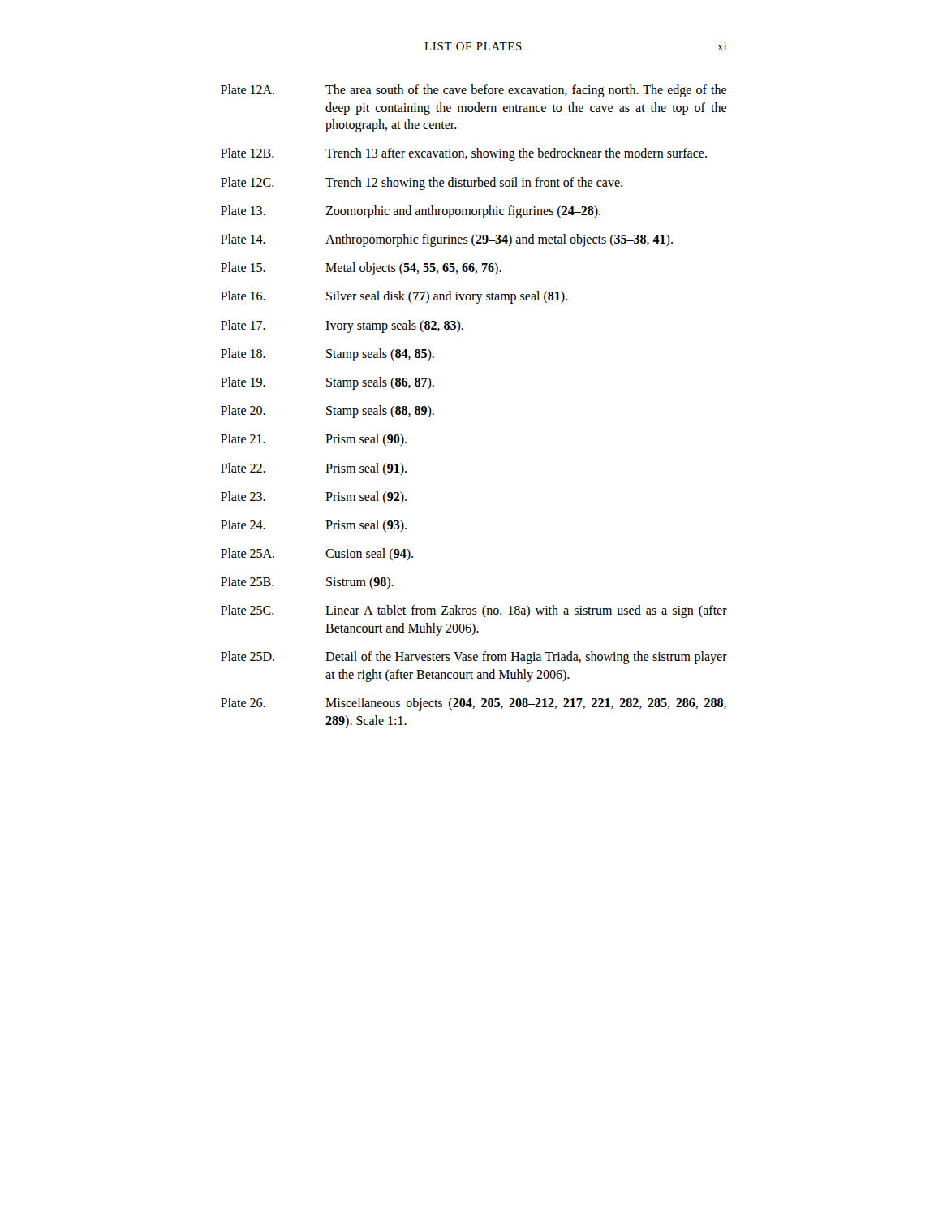LIST OF PLATES xi
Plate 12A.
The area south of the cave before excavation, facing north. The edge of the deep pit containing the modern entrance to the cave as at the top of the photograph, at the center.
Plate 12B.
Trench 13 after excavation, showing the bedrocknear the modern surface.
Plate 12C.
Trench 12 showing the disturbed soil in front of the cave.
Plate 13.
Zoomorphic and anthropomorphic figurines (24–28).
Plate 14.
Anthropomorphic figurines (29–34) and metal objects (35–38, 41).
Plate 15.
Metal objects (54, 55, 65, 66, 76).
Plate 16.
Silver seal disk (77) and ivory stamp seal (81).
Plate 17.
Ivory stamp seals (82, 83).
Plate 18.
Stamp seals (84, 85).
Plate 19.
Stamp seals (86, 87).
Plate 20.
Stamp seals (88, 89).
Plate 21.
Prism seal (90).
Plate 22.
Prism seal (91).
Plate 23.
Prism seal (92).
Plate 24.
Prism seal (93).
Plate 25A.
Cusion seal (94).
Plate 25B.
Sistrum (98).
Plate 25C.
Linear A tablet from Zakros (no. 18a) with a sistrum used as a sign (after Betancourt and Muhly 2006).
Plate 25D.
Detail of the Harvesters Vase from Hagia Triada, showing the sistrum player at the right (after Betancourt and Muhly 2006).
Plate 26.
Miscellaneous objects (204, 205, 208–212, 217, 221, 282, 285, 286, 288, 289). Scale 1:1.